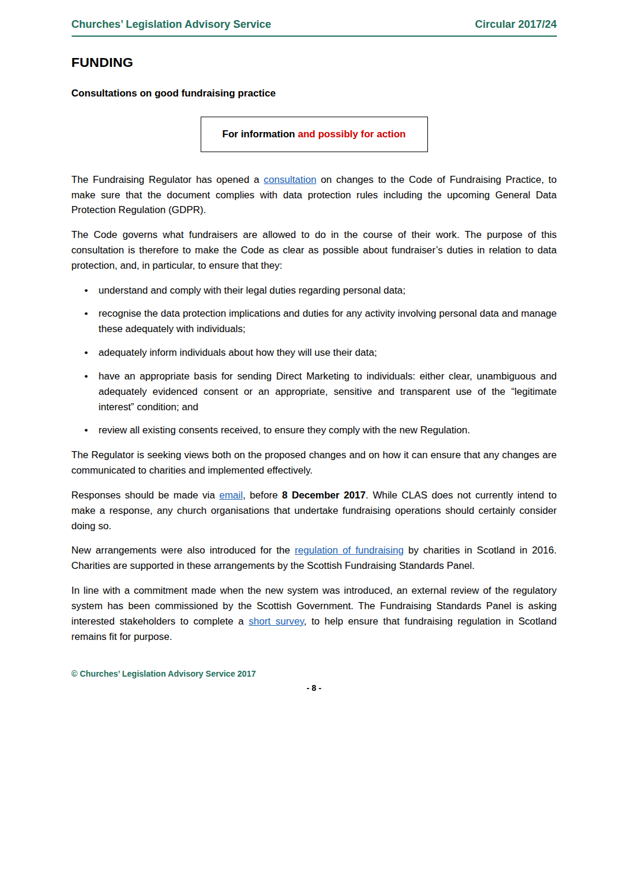Churches’ Legislation Advisory Service Circular 2017/24
FUNDING
Consultations on good fundraising practice
For information and possibly for action
The Fundraising Regulator has opened a consultation on changes to the Code of Fundraising Practice, to make sure that the document complies with data protection rules including the upcoming General Data Protection Regulation (GDPR).
The Code governs what fundraisers are allowed to do in the course of their work. The purpose of this consultation is therefore to make the Code as clear as possible about fundraiser’s duties in relation to data protection, and, in particular, to ensure that they:
understand and comply with their legal duties regarding personal data;
recognise the data protection implications and duties for any activity involving personal data and manage these adequately with individuals;
adequately inform individuals about how they will use their data;
have an appropriate basis for sending Direct Marketing to individuals: either clear, unambiguous and adequately evidenced consent or an appropriate, sensitive and transparent use of the “legitimate interest” condition; and
review all existing consents received, to ensure they comply with the new Regulation.
The Regulator is seeking views both on the proposed changes and on how it can ensure that any changes are communicated to charities and implemented effectively.
Responses should be made via email, before 8 December 2017. While CLAS does not currently intend to make a response, any church organisations that undertake fundraising operations should certainly consider doing so.
New arrangements were also introduced for the regulation of fundraising by charities in Scotland in 2016. Charities are supported in these arrangements by the Scottish Fundraising Standards Panel.
In line with a commitment made when the new system was introduced, an external review of the regulatory system has been commissioned by the Scottish Government. The Fundraising Standards Panel is asking interested stakeholders to complete a short survey, to help ensure that fundraising regulation in Scotland remains fit for purpose.
© Churches’ Legislation Advisory Service 2017
- 8 -